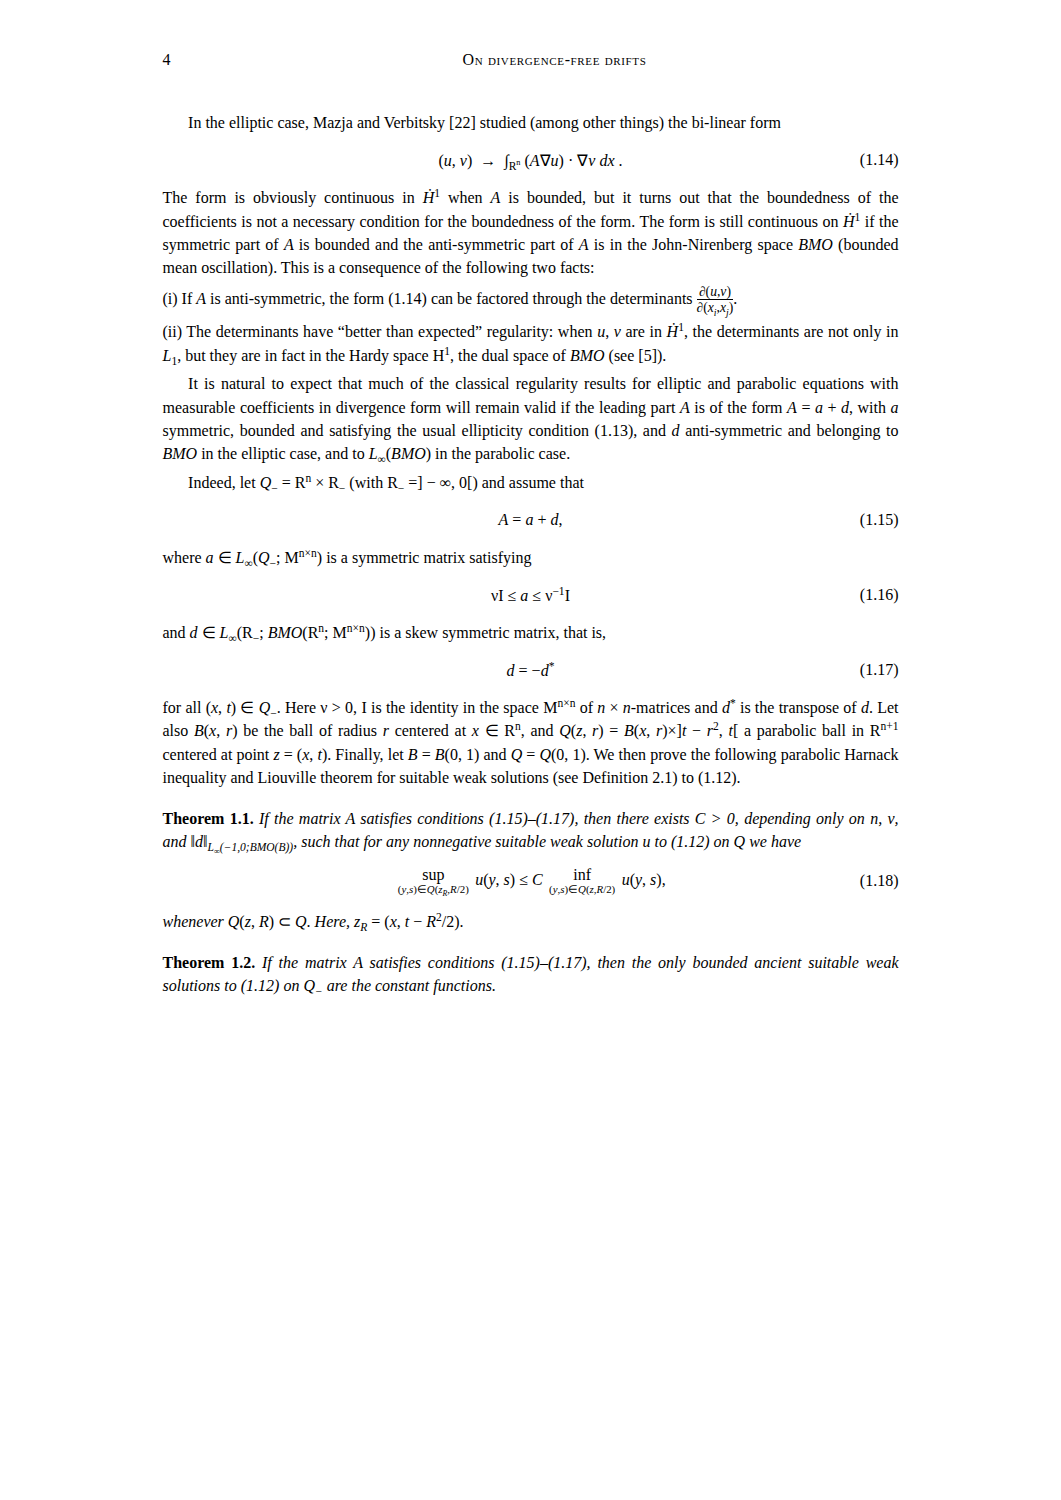4 On divergence-free drifts
In the elliptic case, Mazja and Verbitsky [22] studied (among other things) the bi-linear form
(u, v) → ∫Rn (A∇u) · ∇v dx . (1.14)
The form is obviously continuous in Ḣ1 when A is bounded, but it turns out that the boundedness of the coefficients is not a necessary condition for the boundedness of the form. The form is still continuous on Ḣ1 if the symmetric part of A is bounded and the anti-symmetric part of A is in the John-Nirenberg space BMO (bounded mean oscillation). This is a consequence of the following two facts:
(i) If A is anti-symmetric, the form (1.14) can be factored through the determinants ∂(u,v)∂(xi,xj).
(ii) The determinants have “better than expected” regularity: when u, v are in Ḣ1, the determinants are not only in L1, but they are in fact in the Hardy space H1, the dual space of BMO (see [5]).
It is natural to expect that much of the classical regularity results for elliptic and parabolic equations with measurable coefficients in divergence form will remain valid if the leading part A is of the form A = a + d, with a symmetric, bounded and satisfying the usual ellipticity condition (1.13), and d anti-symmetric and belonging to BMO in the elliptic case, and to L∞(BMO) in the parabolic case.
Indeed, let Q− = Rn × R− (with R− =] − ∞, 0[) and assume that
A = a + d, (1.15)
where a ∈ L∞(Q−; Mn×n) is a symmetric matrix satisfying
νI ≤ a ≤ ν−1I (1.16)
and d ∈ L∞(R−; BMO(Rn; Mn×n)) is a skew symmetric matrix, that is,
d = −d* (1.17)
for all (x, t) ∈ Q−. Here ν > 0, I is the identity in the space Mn×n of n × n-matrices and d* is the transpose of d. Let also B(x, r) be the ball of radius r centered at x ∈ Rn, and Q(z, r) = B(x, r)×]t − r2, t[ a parabolic ball in Rn+1 centered at point z = (x, t). Finally, let B = B(0, 1) and Q = Q(0, 1). We then prove the following parabolic Harnack inequality and Liouville theorem for suitable weak solutions (see Definition 2.1) to (1.12).
Theorem 1.1. If the matrix A satisfies conditions (1.15)–(1.17), then there exists C > 0, depending only on n, ν, and ‖d‖L∞(−1,0;BMO(B)), such that for any nonnegative suitable weak solution u to (1.12) on Q we have
sup(y,s)∈Q(zR,R/2) u(y, s) ≤ C inf(y,s)∈Q(z,R/2) u(y, s), (1.18)
whenever Q(z, R) ⊂ Q. Here, zR = (x, t − R2/2).
Theorem 1.2. If the matrix A satisfies conditions (1.15)–(1.17), then the only bounded ancient suitable weak solutions to (1.12) on Q− are the constant functions.